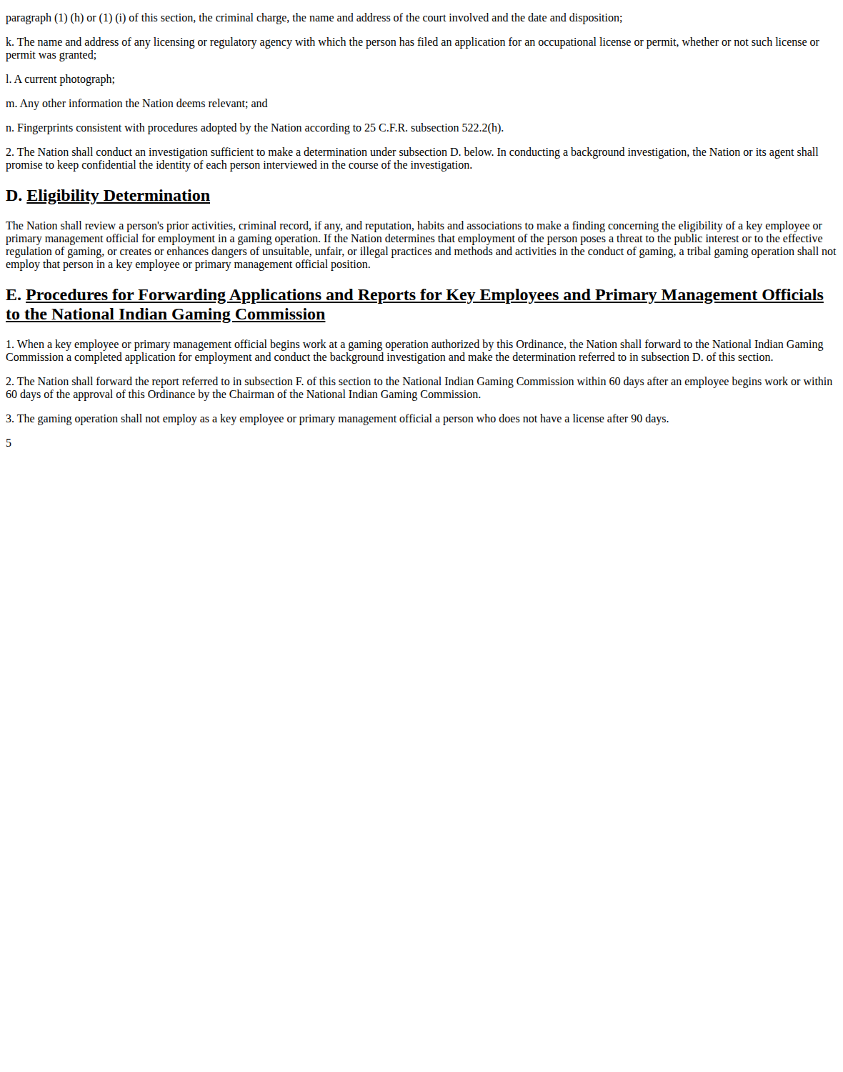paragraph (1) (h) or (1) (i) of this section, the criminal charge, the name and address of the court involved and the date and disposition;
k. The name and address of any licensing or regulatory agency with which the person has filed an application for an occupational license or permit, whether or not such license or permit was granted;
l. A current photograph;
m. Any other information the Nation deems relevant; and
n. Fingerprints consistent with procedures adopted by the Nation according to 25 C.F.R. subsection 522.2(h).
2. The Nation shall conduct an investigation sufficient to make a determination under subsection D. below. In conducting a background investigation, the Nation or its agent shall promise to keep confidential the identity of each person interviewed in the course of the investigation.
D. Eligibility Determination
The Nation shall review a person's prior activities, criminal record, if any, and reputation, habits and associations to make a finding concerning the eligibility of a key employee or primary management official for employment in a gaming operation. If the Nation determines that employment of the person poses a threat to the public interest or to the effective regulation of gaming, or creates or enhances dangers of unsuitable, unfair, or illegal practices and methods and activities in the conduct of gaming, a tribal gaming operation shall not employ that person in a key employee or primary management official position.
E. Procedures for Forwarding Applications and Reports for Key Employees and Primary Management Officials to the National Indian Gaming Commission
1. When a key employee or primary management official begins work at a gaming operation authorized by this Ordinance, the Nation shall forward to the National Indian Gaming Commission a completed application for employment and conduct the background investigation and make the determination referred to in subsection D. of this section.
2. The Nation shall forward the report referred to in subsection F. of this section to the National Indian Gaming Commission within 60 days after an employee begins work or within 60 days of the approval of this Ordinance by the Chairman of the National Indian Gaming Commission.
3. The gaming operation shall not employ as a key employee or primary management official a person who does not have a license after 90 days.
5